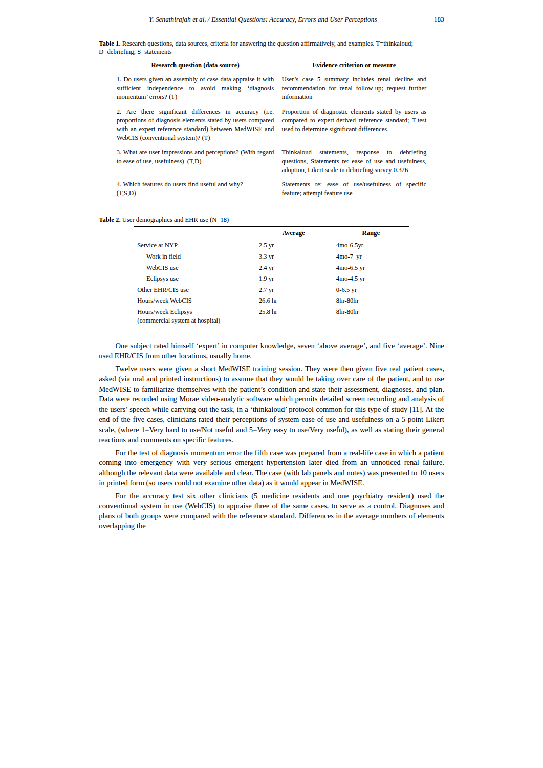Y. Senathirajah et al. / Essential Questions: Accuracy, Errors and User Perceptions 183
Table 1. Research questions, data sources, criteria for answering the question affirmatively, and examples. T=thinkaloud; D=debriefing; S=statements
| Research question (data source) | Evidence criterion or measure |
| --- | --- |
| 1. Do users given an assembly of case data appraise it with sufficient independence to avoid making ‘diagnosis momentum’ errors? (T) | User’s case 5 summary includes renal decline and recommendation for renal follow-up; request further information |
| 2. Are there significant differences in accuracy (i.e. proportions of diagnosis elements stated by users compared with an expert reference standard) between MedWISE and WebCIS (conventional system)? (T) | Proportion of diagnostic elements stated by users as compared to expert-derived reference standard; T-test used to determine significant differences |
| 3. What are user impressions and perceptions? (With regard to ease of use, usefulness) (T,D) | Thinkaloud statements, response to debriefing questions, Statements re: ease of use and usefulness, adoption, Likert scale in debriefing survey 0.326 |
| 4. Which features do users find useful and why? (T,S,D) | Statements re: ease of use/usefulness of specific feature; attempt feature use |
Table 2. User demographics and EHR use (N=18)
| | Average | Range |
| --- | --- | --- |
| Service at NYP | 2.5 yr | 4mo-6.5yr |
| Work in field | 3.3 yr | 4mo-7 yr |
| WebCIS use | 2.4 yr | 4mo-6.5 yr |
| Eclipsys use | 1.9 yr | 4mo-4.5 yr |
| Other EHR/CIS use | 2.7 yr | 0-6.5 yr |
| Hours/week WebCIS | 26.6 hr | 8hr-80hr |
| Hours/week Eclipsys (commercial system at hospital) | 25.8 hr | 8hr-80hr |
One subject rated himself ‘expert’ in computer knowledge, seven ‘above average’, and five ‘average’. Nine used EHR/CIS from other locations, usually home.
Twelve users were given a short MedWISE training session. They were then given five real patient cases, asked (via oral and printed instructions) to assume that they would be taking over care of the patient, and to use MedWISE to familiarize themselves with the patient’s condition and state their assessment, diagnoses, and plan. Data were recorded using Morae video-analytic software which permits detailed screen recording and analysis of the users’ speech while carrying out the task, in a ‘thinkaloud’ protocol common for this type of study [11]. At the end of the five cases, clinicians rated their perceptions of system ease of use and usefulness on a 5-point Likert scale, (where 1=Very hard to use/Not useful and 5=Very easy to use/Very useful), as well as stating their general reactions and comments on specific features.
For the test of diagnosis momentum error the fifth case was prepared from a real-life case in which a patient coming into emergency with very serious emergent hypertension later died from an unnoticed renal failure, although the relevant data were available and clear. The case (with lab panels and notes) was presented to 10 users in printed form (so users could not examine other data) as it would appear in MedWISE.
For the accuracy test six other clinicians (5 medicine residents and one psychiatry resident) used the conventional system in use (WebCIS) to appraise three of the same cases, to serve as a control. Diagnoses and plans of both groups were compared with the reference standard. Differences in the average numbers of elements overlapping the